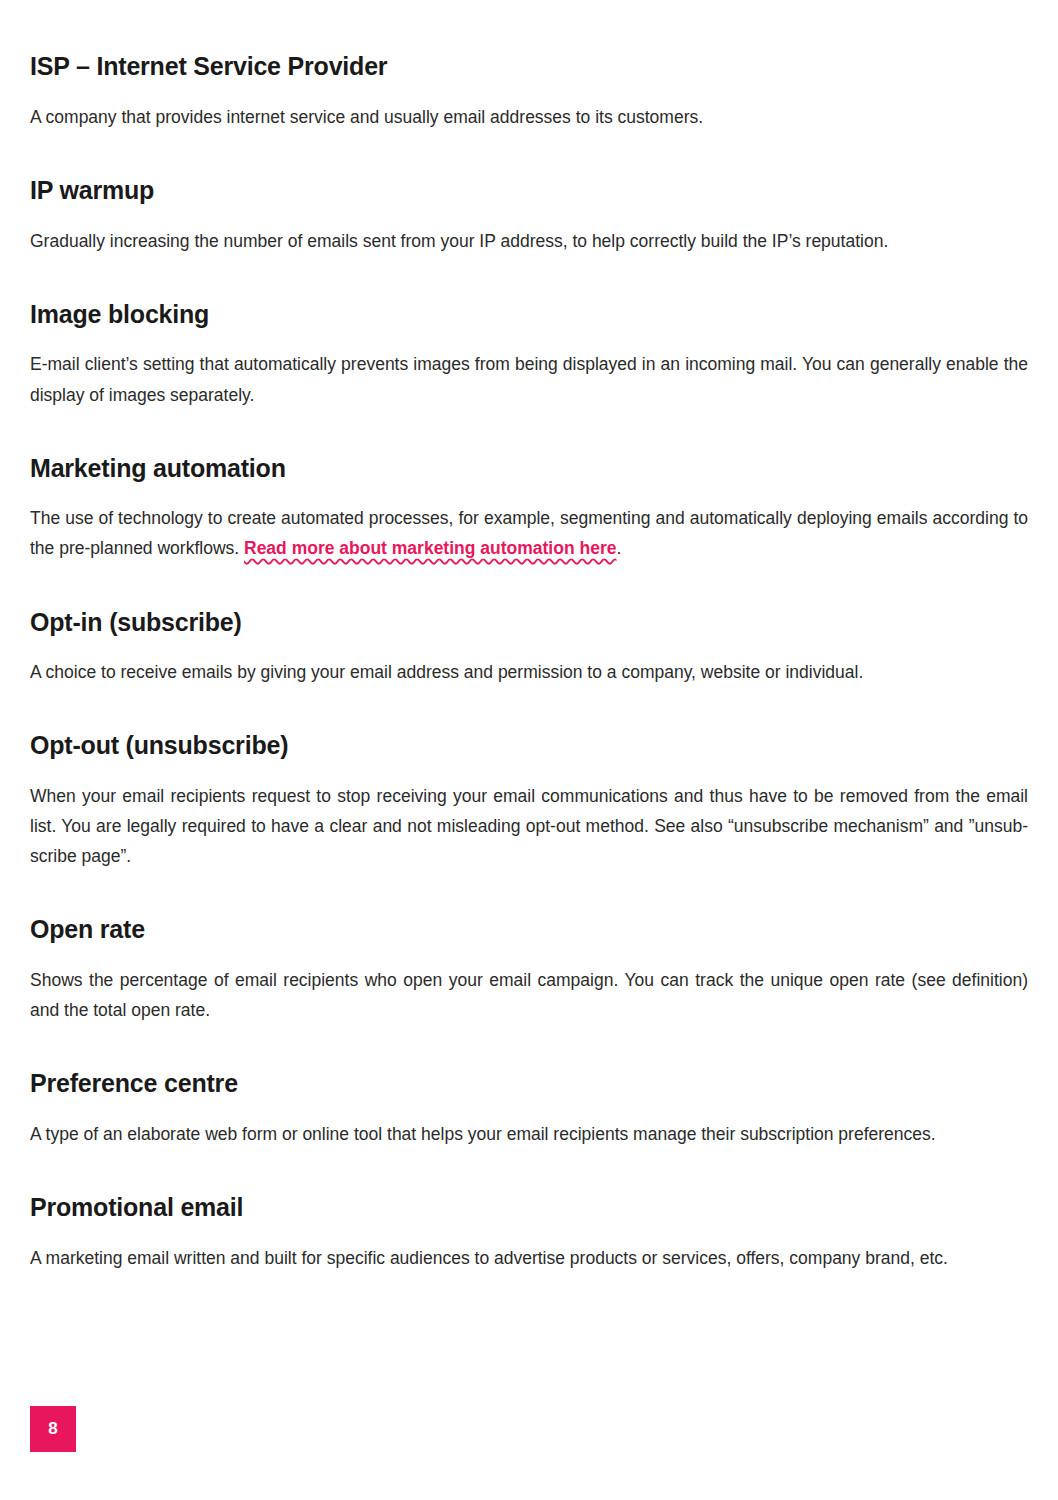ISP – Internet Service Provider
A company that provides internet service and usually email addresses to its customers.
IP warmup
Gradually increasing the number of emails sent from your IP address, to help correctly build the IP’s reputation.
Image blocking
E-mail client’s setting that automatically prevents images from being displayed in an incoming mail. You can generally enable the display of images separately.
Marketing automation
The use of technology to create automated processes, for example, segmenting and automatically deploying emails according to the pre-planned workflows. Read more about marketing automation here.
Opt-in (subscribe)
A choice to receive emails by giving your email address and permission to a company, website or individual.
Opt-out (unsubscribe)
When your email recipients request to stop receiving your email communications and thus have to be removed from the email list. You are legally required to have a clear and not misleading opt-out method. See also “unsubscribe mechanism” and ”unsubscribe page”.
Open rate
Shows the percentage of email recipients who open your email campaign. You can track the unique open rate (see definition) and the total open rate.
Preference centre
A type of an elaborate web form or online tool that helps your email recipients manage their subscription preferences.
Promotional email
A marketing email written and built for specific audiences to advertise products or services, offers, company brand, etc.
8